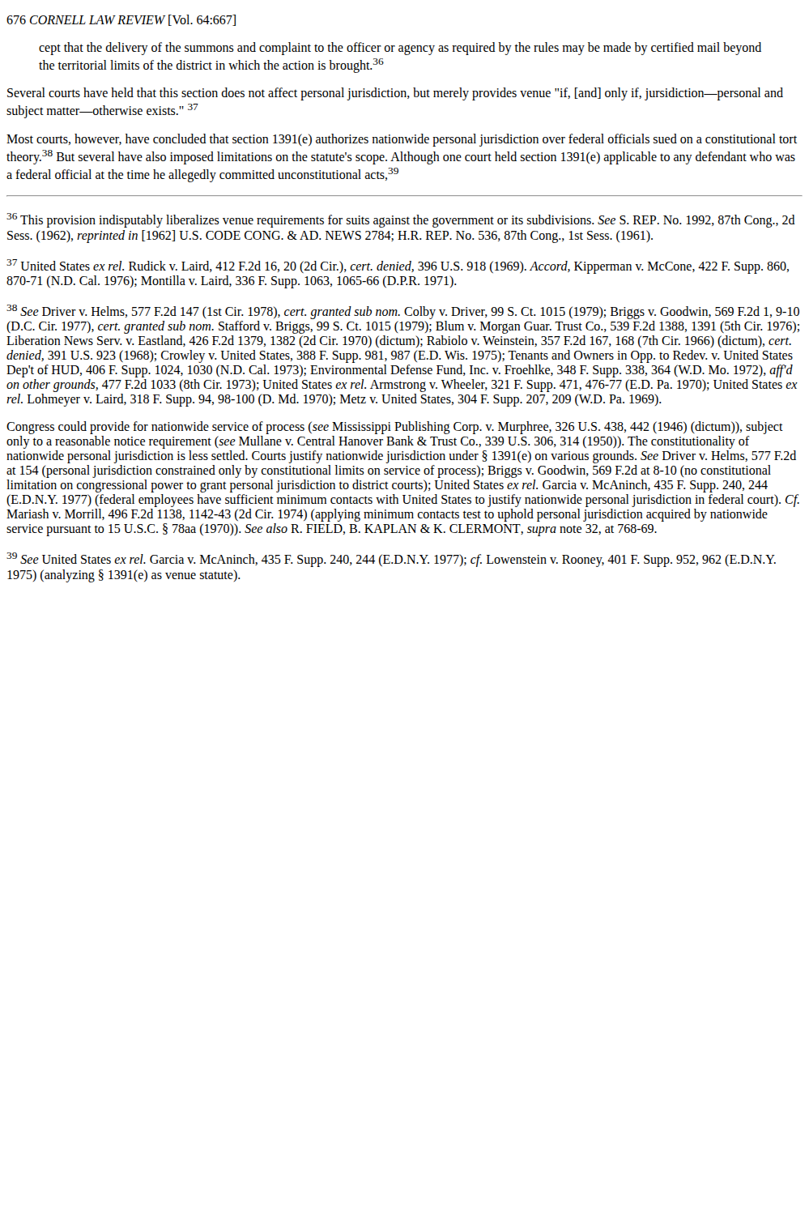676 CORNELL LAW REVIEW [Vol. 64:667]
cept that the delivery of the summons and complaint to the officer or agency as required by the rules may be made by certified mail beyond the territorial limits of the district in which the action is brought.36
Several courts have held that this section does not affect personal jurisdiction, but merely provides venue "if, [and] only if, jursidiction—personal and subject matter—otherwise exists." 37
Most courts, however, have concluded that section 1391(e) authorizes nationwide personal jurisdiction over federal officials sued on a constitutional tort theory.38 But several have also imposed limitations on the statute's scope. Although one court held section 1391(e) applicable to any defendant who was a federal official at the time he allegedly committed unconstitutional acts,39
36 This provision indisputably liberalizes venue requirements for suits against the government or its subdivisions. See S. REP. No. 1992, 87th Cong., 2d Sess. (1962), reprinted in [1962] U.S. CODE CONG. & AD. NEWS 2784; H.R. REP. No. 536, 87th Cong., 1st Sess. (1961).
37 United States ex rel. Rudick v. Laird, 412 F.2d 16, 20 (2d Cir.), cert. denied, 396 U.S. 918 (1969). Accord, Kipperman v. McCone, 422 F. Supp. 860, 870-71 (N.D. Cal. 1976); Montilla v. Laird, 336 F. Supp. 1063, 1065-66 (D.P.R. 1971).
38 See Driver v. Helms, 577 F.2d 147 (1st Cir. 1978), cert. granted sub nom. Colby v. Driver, 99 S. Ct. 1015 (1979); Briggs v. Goodwin, 569 F.2d 1, 9-10 (D.C. Cir. 1977), cert. granted sub nom. Stafford v. Briggs, 99 S. Ct. 1015 (1979); Blum v. Morgan Guar. Trust Co., 539 F.2d 1388, 1391 (5th Cir. 1976); Liberation News Serv. v. Eastland, 426 F.2d 1379, 1382 (2d Cir. 1970) (dictum); Rabiolo v. Weinstein, 357 F.2d 167, 168 (7th Cir. 1966) (dictum), cert. denied, 391 U.S. 923 (1968); Crowley v. United States, 388 F. Supp. 981, 987 (E.D. Wis. 1975); Tenants and Owners in Opp. to Redev. v. United States Dep't of HUD, 406 F. Supp. 1024, 1030 (N.D. Cal. 1973); Environmental Defense Fund, Inc. v. Froehlke, 348 F. Supp. 338, 364 (W.D. Mo. 1972), aff'd on other grounds, 477 F.2d 1033 (8th Cir. 1973); United States ex rel. Armstrong v. Wheeler, 321 F. Supp. 471, 476-77 (E.D. Pa. 1970); United States ex rel. Lohmeyer v. Laird, 318 F. Supp. 94, 98-100 (D. Md. 1970); Metz v. United States, 304 F. Supp. 207, 209 (W.D. Pa. 1969).
Congress could provide for nationwide service of process (see Mississippi Publishing Corp. v. Murphree, 326 U.S. 438, 442 (1946) (dictum)), subject only to a reasonable notice requirement (see Mullane v. Central Hanover Bank & Trust Co., 339 U.S. 306, 314 (1950)). The constitutionality of nationwide personal jurisdiction is less settled. Courts justify nationwide jurisdiction under § 1391(e) on various grounds. See Driver v. Helms, 577 F.2d at 154 (personal jurisdiction constrained only by constitutional limits on service of process); Briggs v. Goodwin, 569 F.2d at 8-10 (no constitutional limitation on congressional power to grant personal jurisdiction to district courts); United States ex rel. Garcia v. McAninch, 435 F. Supp. 240, 244 (E.D.N.Y. 1977) (federal employees have sufficient minimum contacts with United States to justify nationwide personal jurisdiction in federal court). Cf. Mariash v. Morrill, 496 F.2d 1138, 1142-43 (2d Cir. 1974) (applying minimum contacts test to uphold personal jurisdiction acquired by nationwide service pursuant to 15 U.S.C. § 78aa (1970)). See also R. FIELD, B. KAPLAN & K. CLERMONT, supra note 32, at 768-69.
39 See United States ex rel. Garcia v. McAninch, 435 F. Supp. 240, 244 (E.D.N.Y. 1977); cf. Lowenstein v. Rooney, 401 F. Supp. 952, 962 (E.D.N.Y. 1975) (analyzing § 1391(e) as venue statute).